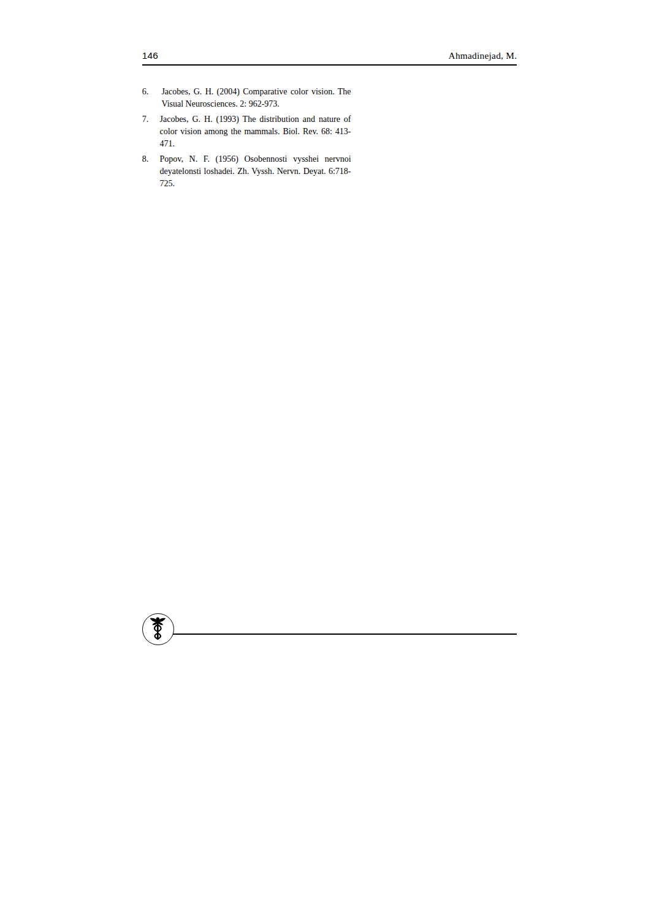146
Ahmadinejad, M.
6. Jacobes, G. H. (2004) Comparative color vision. The Visual Neurosciences. 2: 962-973.
7. Jacobes, G. H. (1993) The distribution and nature of color vision among the mammals. Biol. Rev. 68: 413-471.
8. Popov, N. F. (1956) Osobennosti vysshei nervnoi deyatelonsti loshadei. Zh. Vyssh. Nervn. Deyat. 6:718-725.